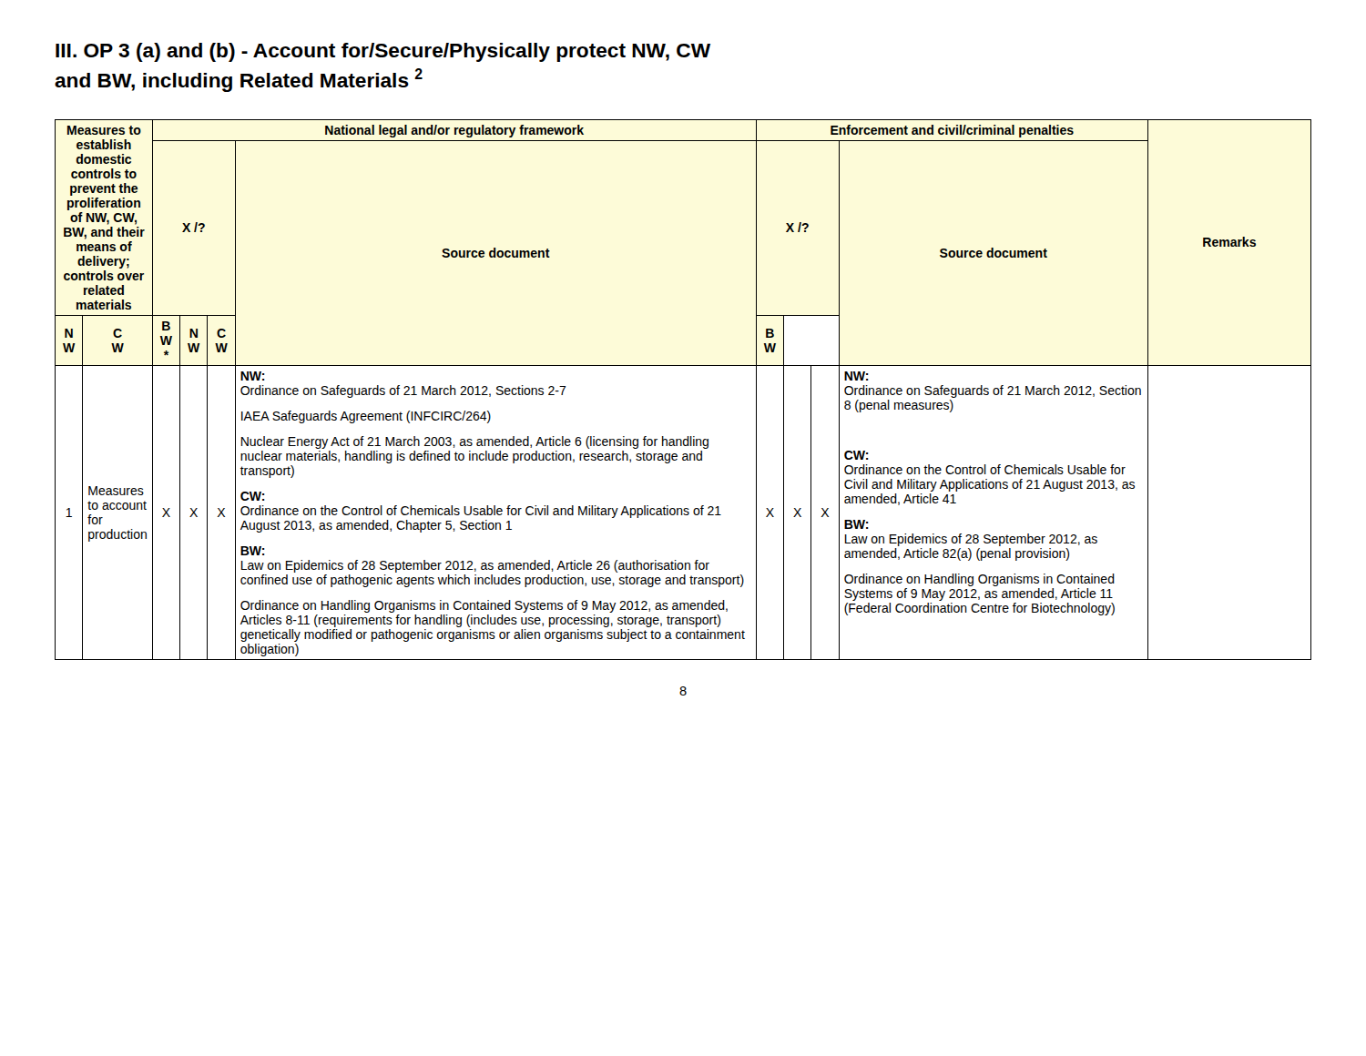III. OP 3 (a) and (b) - Account for/Secure/Physically protect NW, CW
and BW, including Related Materials 2
| Measures to establish domestic controls to prevent the proliferation of NW, CW, BW, and their means of delivery; controls over related materials | National legal and/or regulatory framework | Enforcement and civil/criminal penalties | Remarks |
| --- | --- | --- | --- |
| X /? | Source document | X /? | Source document |
| N W | C W | B W * | N W | C W | B W |
| 1 | Measures to account for production | X | X | X | NW: Ordinance on Safeguards of 21 March 2012, Sections 2-7 IAEA Safeguards Agreement (INFCIRC/264) Nuclear Energy Act of 21 March 2003, as amended, Article 6 (licensing for handling nuclear materials, handling is defined to include production, research, storage and transport) CW: Ordinance on the Control of Chemicals Usable for Civil and Military Applications of 21 August 2013, as amended, Chapter 5, Section 1 BW: Law on Epidemics of 28 September 2012, as amended, Article 26 (authorisation for confined use of pathogenic agents which includes production, use, storage and transport) Ordinance on Handling Organisms in Contained Systems of 9 May 2012, as amended, Articles 8-11 (requirements for handling (includes use, processing, storage, transport) genetically modified or pathogenic organisms or alien organisms subject to a containment obligation) | X | X | X | NW: Ordinance on Safeguards of 21 March 2012, Section 8 (penal measures) CW: Ordinance on the Control of Chemicals Usable for Civil and Military Applications of 21 August 2013, as amended, Article 41 BW: Law on Epidemics of 28 September 2012, as amended, Article 82(a) (penal provision) Ordinance on Handling Organisms in Contained Systems of 9 May 2012, as amended, Article 11 (Federal Coordination Centre for Biotechnology) | |
8